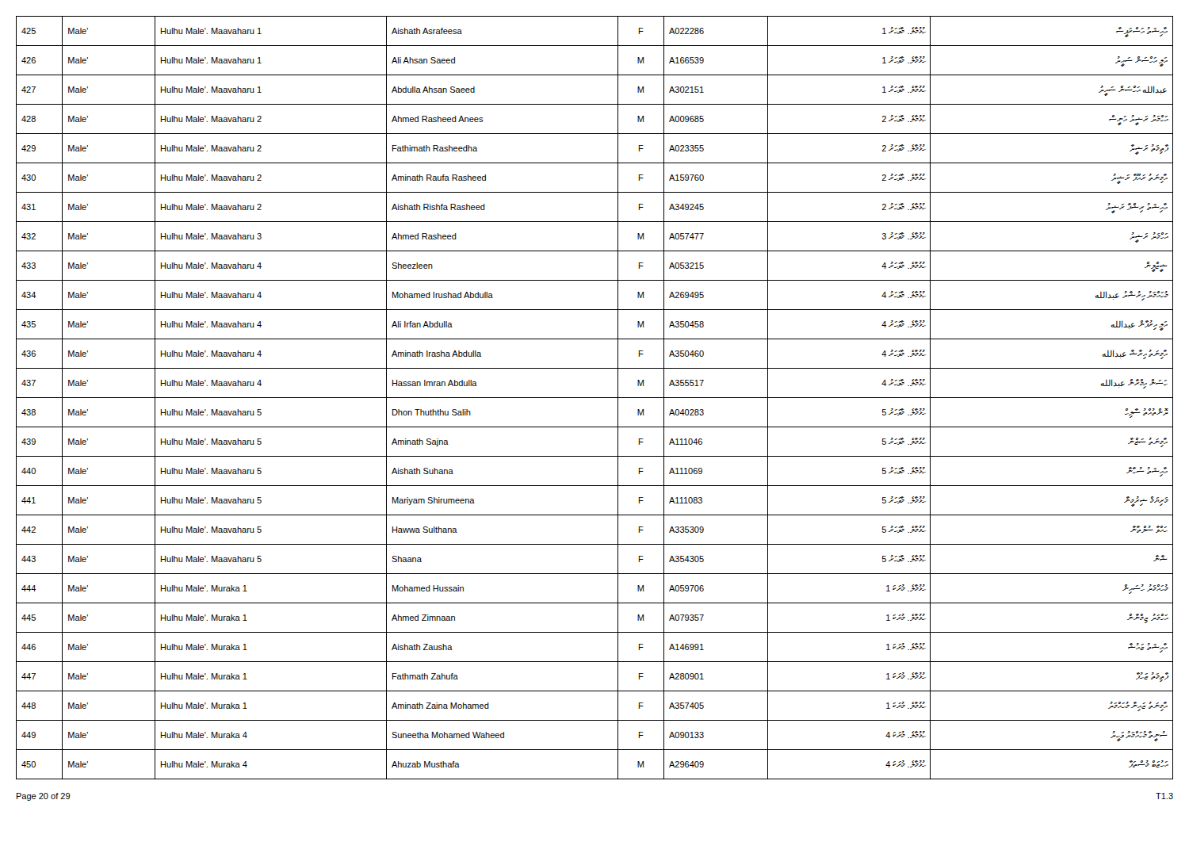| 425 | Male' | Hulhu Male'. Maavaharu 1 | Aishath Asrafeesa | F | A022286 | ހުޅުމާލެ. މާވަހަރު 1 | އާއިޝަތު އަސްރަފީސާ |
| 426 | Male' | Hulhu Male'. Maavaharu 1 | Ali Ahsan Saeed | M | A166539 | ހުޅުމާލެ. މާވަހަރު 1 | އަލީ އަހްސަން ސައީދު |
| 427 | Male' | Hulhu Male'. Maavaharu 1 | Abdulla Ahsan Saeed | M | A302151 | ހުޅުމާލެ. މާވަހަރު 1 | عبدالله އަހްސަން ސައީދު |
| 428 | Male' | Hulhu Male'. Maavaharu 2 | Ahmed Rasheed Anees | M | A009685 | ހުޅުމާލެ. މާވަހަރު 2 | އަހްމަދު ރަޝީދު އަނީސް |
| 429 | Male' | Hulhu Male'. Maavaharu 2 | Fathimath Rasheedha | F | A023355 | ހުޅުމާލެ. މާވަހަރު 2 | ފާތިމަތު ރަޝީދާ |
| 430 | Male' | Hulhu Male'. Maavaharu 2 | Aminath Raufa Rasheed | F | A159760 | ހުޅުމާލެ. މާވަހަރު 2 | އާމިނަތު ރައޫފާ ރަޝީދު |
| 431 | Male' | Hulhu Male'. Maavaharu 2 | Aishath Rishfa Rasheed | F | A349245 | ހުޅުމާލެ. މާވަހަރު 2 | އާއިޝަތު ރިޝްފާ ރަޝީދު |
| 432 | Male' | Hulhu Male'. Maavaharu 3 | Ahmed Rasheed | M | A057477 | ހުޅުމާލެ. މާވަހަރު 3 | އަހްމަދު ރަޝީދު |
| 433 | Male' | Hulhu Male'. Maavaharu 4 | Sheezleen | F | A053215 | ހުޅުމާލެ. މާވަހަރު 4 | ޝީޒްލީން |
| 434 | Male' | Hulhu Male'. Maavaharu 4 | Mohamed Irushad Abdulla | M | A269495 | ހުޅުމާލެ. މާވަހަރު 4 | މުހައްމަދު އިރުޝާދު عبدالله |
| 435 | Male' | Hulhu Male'. Maavaharu 4 | Ali Irfan Abdulla | M | A350458 | ހުޅުމާލެ. މާވަހަރު 4 | އަލީ އިރުފާން عبدالله |
| 436 | Male' | Hulhu Male'. Maavaharu 4 | Aminath Irasha Abdulla | F | A350460 | ހުޅުމާލެ. މާވަހަރު 4 | އާމިނަތު އިރާޝާ عبدالله |
| 437 | Male' | Hulhu Male'. Maavaharu 4 | Hassan Imran Abdulla | M | A355517 | ހުޅުމާލެ. މާވަހަރު 4 | ހަސަން އިމްރާން عبدالله |
| 438 | Male' | Hulhu Male'. Maavaharu 5 | Dhon Thuththu Salih | M | A040283 | ހުޅުމާލެ. މާވަހަރު 5 | ދޮންތުއްތު ސާލިހް |
| 439 | Male' | Hulhu Male'. Maavaharu 5 | Aminath Sajna | F | A111046 | ހުޅުމާލެ. މާވަހަރު 5 | އާމިނަތު ސަޖްނާ |
| 440 | Male' | Hulhu Male'. Maavaharu 5 | Aishath Suhana | F | A111069 | ހުޅުމާލެ. މާވަހަރު 5 | އާއިޝަތު ސުހާނާ |
| 441 | Male' | Hulhu Male'. Maavaharu 5 | Mariyam Shirumeena | F | A111083 | ހުޅުމާލެ. މާވަހަރު 5 | މަރިޔަމް ޝިރުމީނާ |
| 442 | Male' | Hulhu Male'. Maavaharu 5 | Hawwa Sulthana | F | A335309 | ހުޅުމާލެ. މާވަހަރު 5 | ހައްވާ ސުލްތާނާ |
| 443 | Male' | Hulhu Male'. Maavaharu 5 | Shaana | F | A354305 | ހުޅުމާލެ. މާވަހަރު 5 | ޝާނާ |
| 444 | Male' | Hulhu Male'. Muraka 1 | Mohamed Hussain | M | A059706 | ހުޅުމާލެ. މުރަކަ 1 | މުހައްމަދު ހުސައިން |
| 445 | Male' | Hulhu Male'. Muraka 1 | Ahmed Zimnaan | M | A079357 | ހުޅުމާލެ. މުރަކަ 1 | އަހްމަދު ޒިމްނާން |
| 446 | Male' | Hulhu Male'. Muraka 1 | Aishath Zausha | F | A146991 | ހުޅުމާލެ. މުރަކަ 1 | އާއިޝަތު ޒައުޝާ |
| 447 | Male' | Hulhu Male'. Muraka 1 | Fathmath Zahufa | F | A280901 | ހުޅުމާލެ. މުރަކަ 1 | ފާތިމަތު ޒަހުފާ |
| 448 | Male' | Hulhu Male'. Muraka 1 | Aminath Zaina Mohamed | F | A357405 | ހުޅުމާލެ. މުރަކަ 1 | އާމިނަތު ޒައިނާ މުހައްމަދު |
| 449 | Male' | Hulhu Male'. Muraka 4 | Suneetha Mohamed Waheed | F | A090133 | ހުޅުމާލެ. މުރަކަ 4 | ސުނީތާ މުހައްމަދު ވަހީދު |
| 450 | Male' | Hulhu Male'. Muraka 4 | Ahuzab Musthafa | M | A296409 | ހުޅުމާލެ. މުރަކަ 4 | އަހުޒަބް މުސްތަފާ |
Page 20 of 29 T1.3